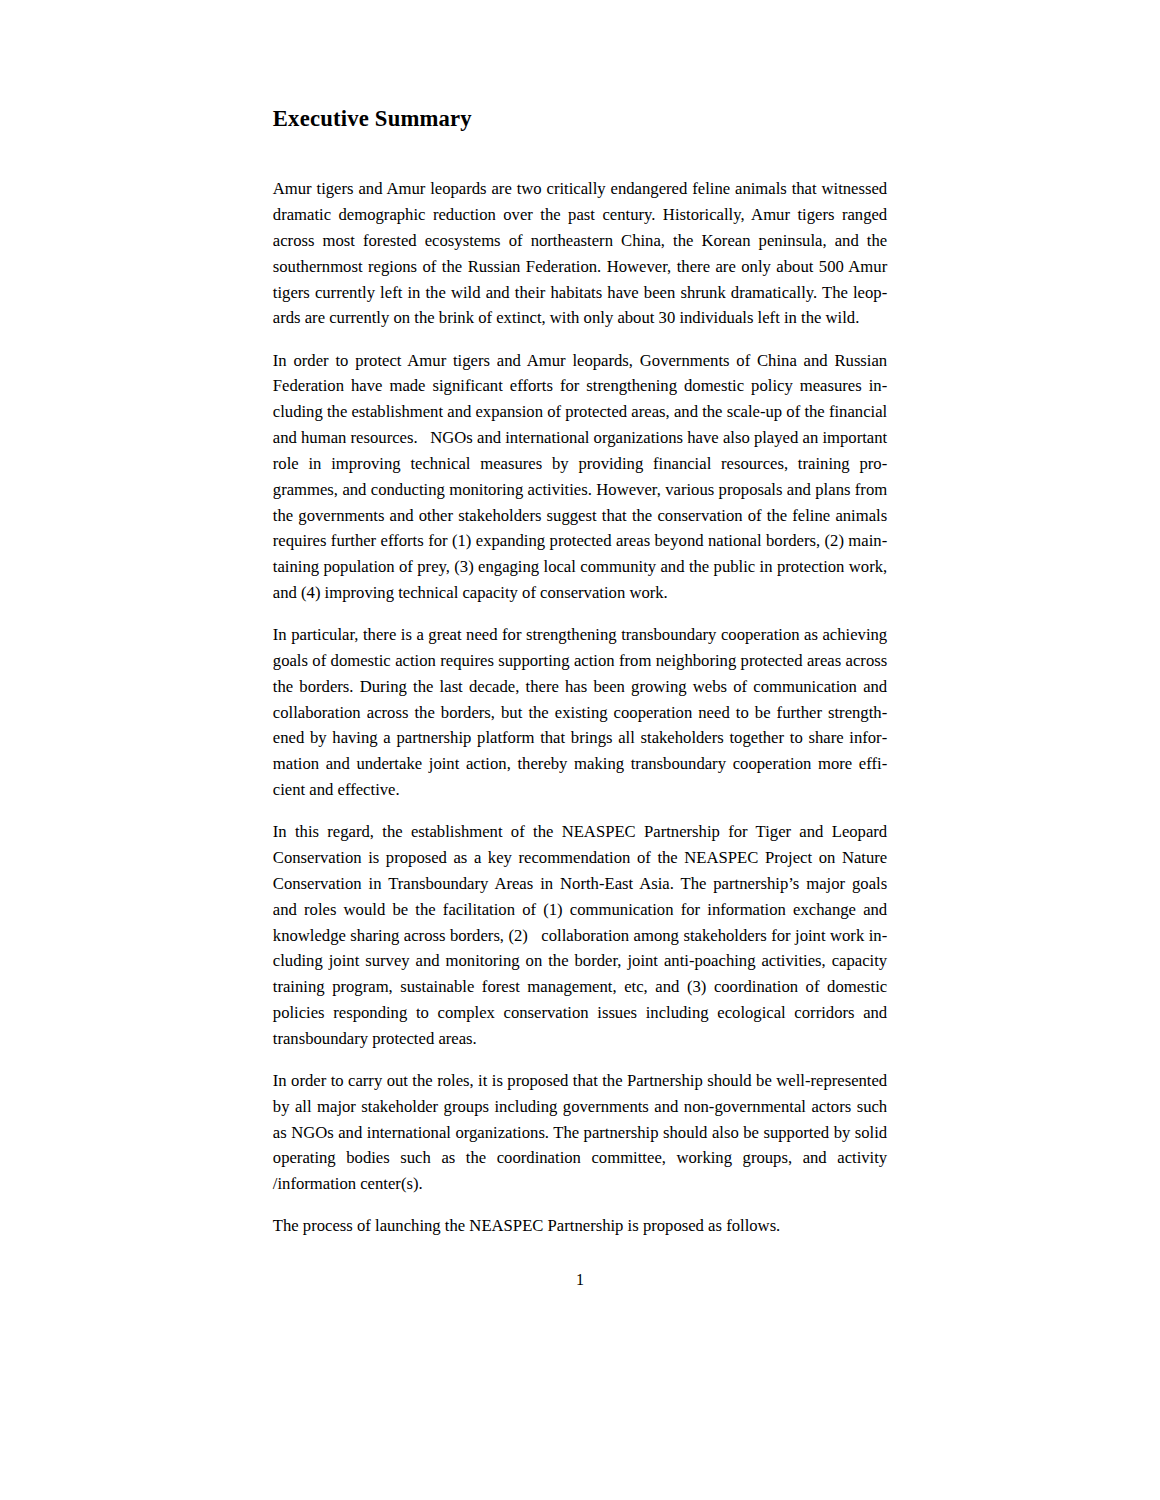Executive Summary
Amur tigers and Amur leopards are two critically endangered feline animals that witnessed dramatic demographic reduction over the past century. Historically, Amur tigers ranged across most forested ecosystems of northeastern China, the Korean peninsula, and the southernmost regions of the Russian Federation. However, there are only about 500 Amur tigers currently left in the wild and their habitats have been shrunk dramatically. The leopards are currently on the brink of extinct, with only about 30 individuals left in the wild.
In order to protect Amur tigers and Amur leopards, Governments of China and Russian Federation have made significant efforts for strengthening domestic policy measures including the establishment and expansion of protected areas, and the scale-up of the financial and human resources. NGOs and international organizations have also played an important role in improving technical measures by providing financial resources, training programmes, and conducting monitoring activities. However, various proposals and plans from the governments and other stakeholders suggest that the conservation of the feline animals requires further efforts for (1) expanding protected areas beyond national borders, (2) maintaining population of prey, (3) engaging local community and the public in protection work, and (4) improving technical capacity of conservation work.
In particular, there is a great need for strengthening transboundary cooperation as achieving goals of domestic action requires supporting action from neighboring protected areas across the borders. During the last decade, there has been growing webs of communication and collaboration across the borders, but the existing cooperation need to be further strengthened by having a partnership platform that brings all stakeholders together to share information and undertake joint action, thereby making transboundary cooperation more efficient and effective.
In this regard, the establishment of the NEASPEC Partnership for Tiger and Leopard Conservation is proposed as a key recommendation of the NEASPEC Project on Nature Conservation in Transboundary Areas in North-East Asia. The partnership’s major goals and roles would be the facilitation of (1) communication for information exchange and knowledge sharing across borders, (2) collaboration among stakeholders for joint work including joint survey and monitoring on the border, joint anti-poaching activities, capacity training program, sustainable forest management, etc, and (3) coordination of domestic policies responding to complex conservation issues including ecological corridors and transboundary protected areas.
In order to carry out the roles, it is proposed that the Partnership should be well-represented by all major stakeholder groups including governments and non-governmental actors such as NGOs and international organizations. The partnership should also be supported by solid operating bodies such as the coordination committee, working groups, and activity /information center(s).
The process of launching the NEASPEC Partnership is proposed as follows.
1